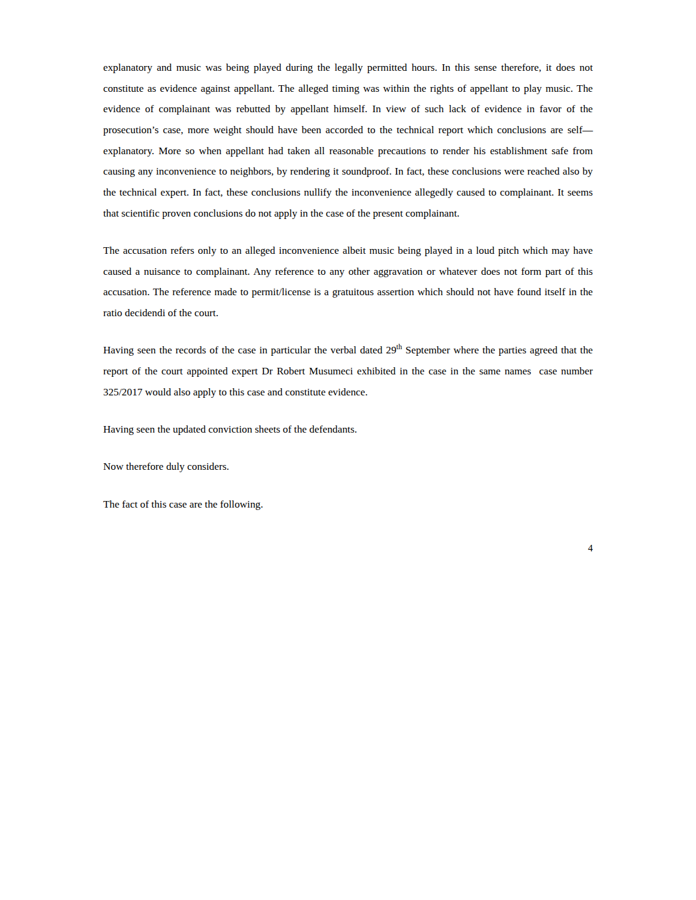explanatory and music was being played during the legally permitted hours. In this sense therefore, it does not constitute as evidence against appellant. The alleged timing was within the rights of appellant to play music. The evidence of complainant was rebutted by appellant himself. In view of such lack of evidence in favor of the prosecution’s case, more weight should have been accorded to the technical report which conclusions are self—explanatory. More so when appellant had taken all reasonable precautions to render his establishment safe from causing any inconvenience to neighbors, by rendering it soundproof. In fact, these conclusions were reached also by the technical expert. In fact, these conclusions nullify the inconvenience allegedly caused to complainant. It seems that scientific proven conclusions do not apply in the case of the present complainant.
The accusation refers only to an alleged inconvenience albeit music being played in a loud pitch which may have caused a nuisance to complainant. Any reference to any other aggravation or whatever does not form part of this accusation. The reference made to permit/license is a gratuitous assertion which should not have found itself in the ratio decidendi of the court.
Having seen the records of the case in particular the verbal dated 29th September where the parties agreed that the report of the court appointed expert Dr Robert Musumeci exhibited in the case in the same names case number 325/2017 would also apply to this case and constitute evidence.
Having seen the updated conviction sheets of the defendants.
Now therefore duly considers.
The fact of this case are the following.
4